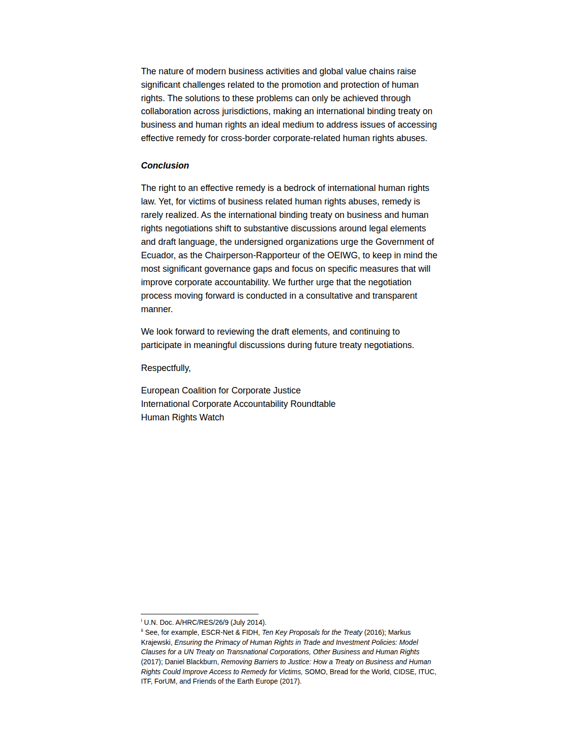The nature of modern business activities and global value chains raise significant challenges related to the promotion and protection of human rights. The solutions to these problems can only be achieved through collaboration across jurisdictions, making an international binding treaty on business and human rights an ideal medium to address issues of accessing effective remedy for cross-border corporate-related human rights abuses.
Conclusion
The right to an effective remedy is a bedrock of international human rights law. Yet, for victims of business related human rights abuses, remedy is rarely realized. As the international binding treaty on business and human rights negotiations shift to substantive discussions around legal elements and draft language, the undersigned organizations urge the Government of Ecuador, as the Chairperson-Rapporteur of the OEIWG, to keep in mind the most significant governance gaps and focus on specific measures that will improve corporate accountability. We further urge that the negotiation process moving forward is conducted in a consultative and transparent manner.
We look forward to reviewing the draft elements, and continuing to participate in meaningful discussions during future treaty negotiations.
Respectfully,
European Coalition for Corporate Justice
International Corporate Accountability Roundtable
Human Rights Watch
i U.N. Doc. A/HRC/RES/26/9 (July 2014).
ii See, for example, ESCR-Net & FIDH, Ten Key Proposals for the Treaty (2016); Markus Krajewski, Ensuring the Primacy of Human Rights in Trade and Investment Policies: Model Clauses for a UN Treaty on Transnational Corporations, Other Business and Human Rights (2017); Daniel Blackburn, Removing Barriers to Justice: How a Treaty on Business and Human Rights Could Improve Access to Remedy for Victims, SOMO, Bread for the World, CIDSE, ITUC, ITF, ForUM, and Friends of the Earth Europe (2017).